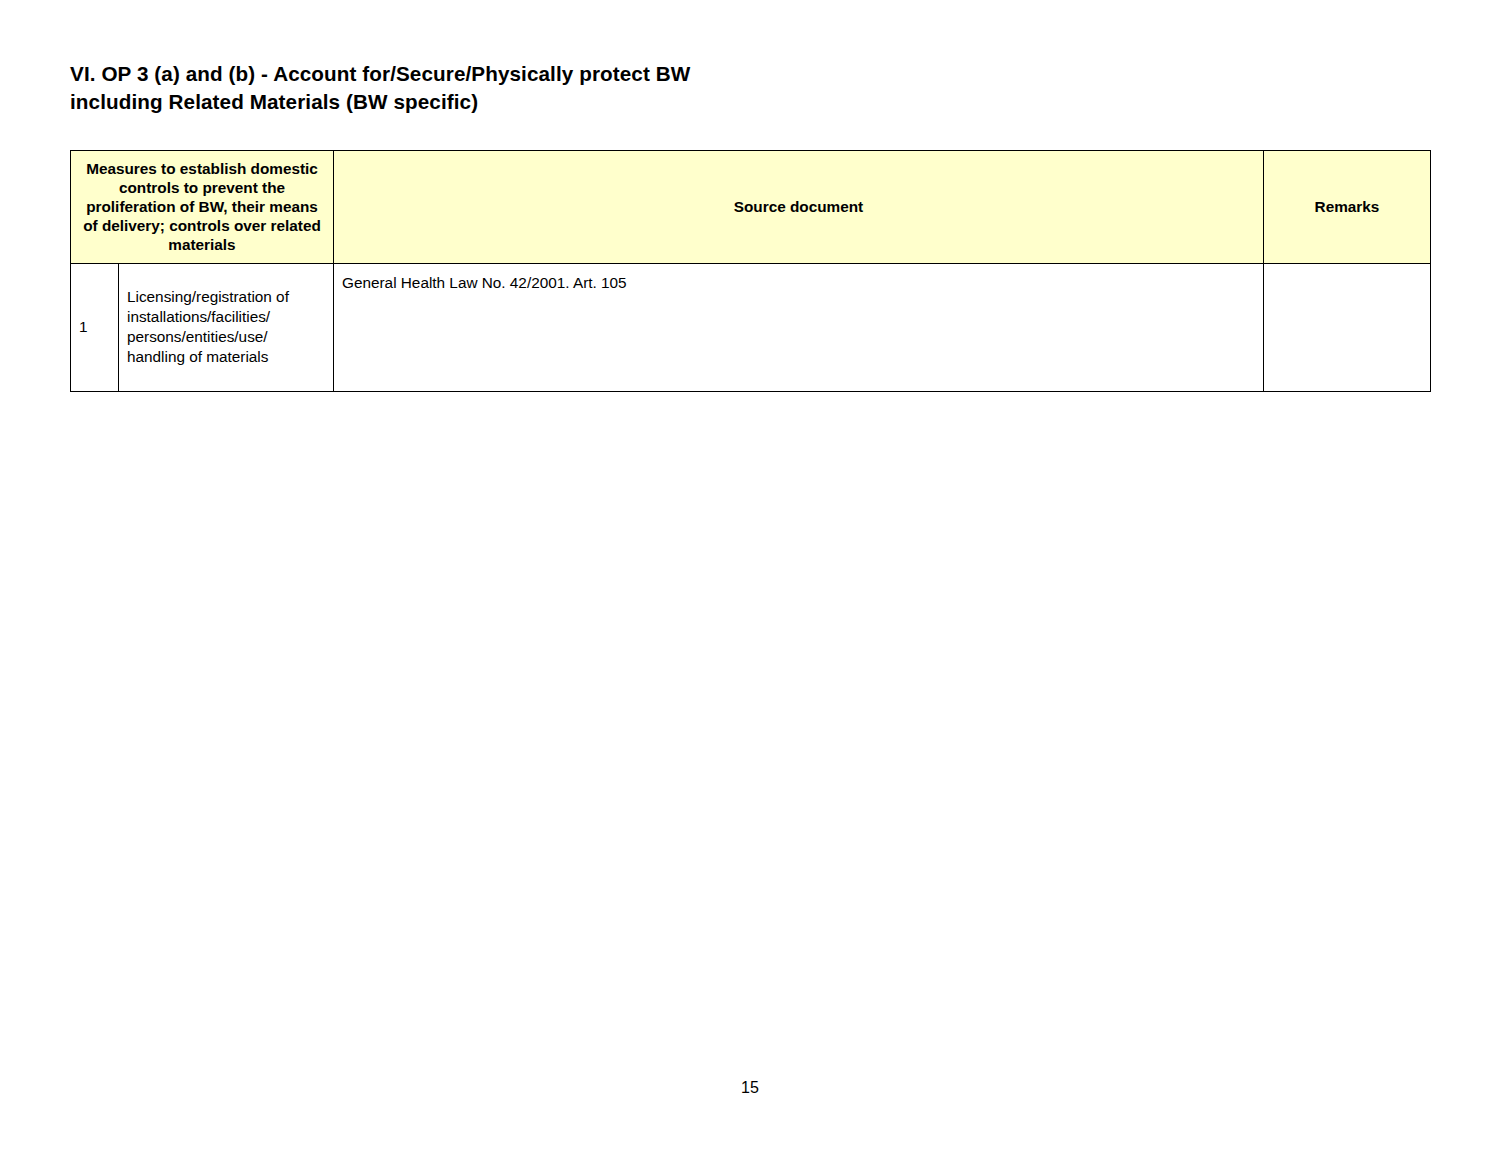VI. OP 3 (a) and (b) - Account for/Secure/Physically protect BW
including Related Materials (BW specific)
| Measures to establish domestic controls to prevent the proliferation of BW, their means of delivery; controls over related materials | Source document | Remarks |
| --- | --- | --- |
| 1 | Licensing/registration of installations/facilities/ persons/entities/use/ handling of materials | General Health Law No. 42/2001. Art. 105 | |
15